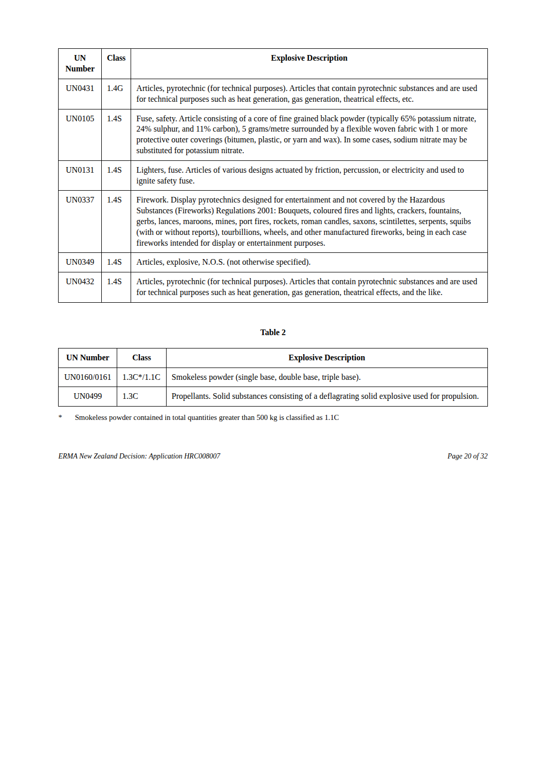| UN Number | Class | Explosive Description |
| --- | --- | --- |
| UN0431 | 1.4G | Articles, pyrotechnic (for technical purposes). Articles that contain pyrotechnic substances and are used for technical purposes such as heat generation, gas generation, theatrical effects, etc. |
| UN0105 | 1.4S | Fuse, safety. Article consisting of a core of fine grained black powder (typically 65% potassium nitrate, 24% sulphur, and 11% carbon), 5 grams/metre surrounded by a flexible woven fabric with 1 or more protective outer coverings (bitumen, plastic, or yarn and wax). In some cases, sodium nitrate may be substituted for potassium nitrate. |
| UN0131 | 1.4S | Lighters, fuse. Articles of various designs actuated by friction, percussion, or electricity and used to ignite safety fuse. |
| UN0337 | 1.4S | Firework. Display pyrotechnics designed for entertainment and not covered by the Hazardous Substances (Fireworks) Regulations 2001: Bouquets, coloured fires and lights, crackers, fountains, gerbs, lances, maroons, mines, port fires, rockets, roman candles, saxons, scintilettes, serpents, squibs (with or without reports), tourbillions, wheels, and other manufactured fireworks, being in each case fireworks intended for display or entertainment purposes. |
| UN0349 | 1.4S | Articles, explosive, N.O.S. (not otherwise specified). |
| UN0432 | 1.4S | Articles, pyrotechnic (for technical purposes). Articles that contain pyrotechnic substances and are used for technical purposes such as heat generation, gas generation, theatrical effects, and the like. |
Table 2
| UN Number | Class | Explosive Description |
| --- | --- | --- |
| UN0160/0161 | 1.3C*/1.1C | Smokeless powder (single base, double base, triple base). |
| UN0499 | 1.3C | Propellants. Solid substances consisting of a deflagrating solid explosive used for propulsion. |
*Smokeless powder contained in total quantities greater than 500 kg is classified as 1.1C
ERMA New Zealand Decision: Application HRC008007 Page 20 of 32